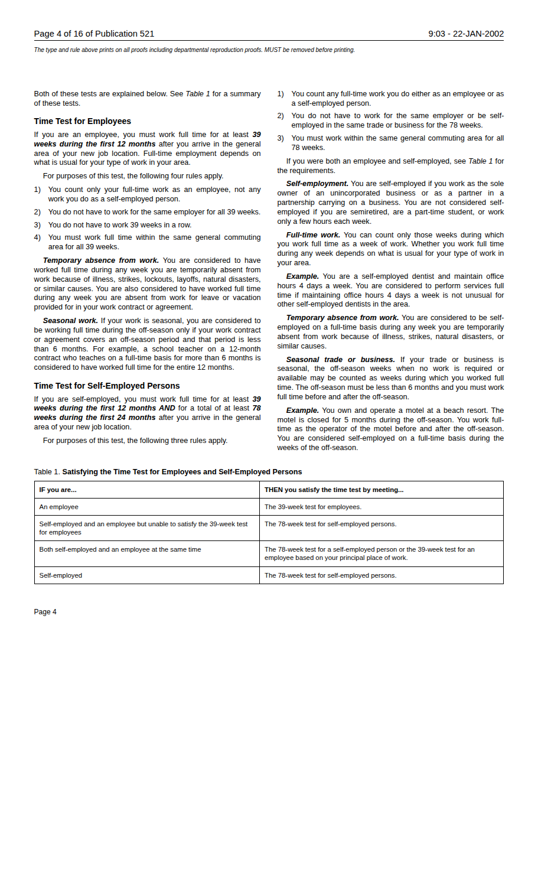Page 4 of 16 of Publication 521
9:03 - 22-JAN-2002
The type and rule above prints on all proofs including departmental reproduction proofs. MUST be removed before printing.
Both of these tests are explained below. See Table 1 for a summary of these tests.
Time Test for Employees
If you are an employee, you must work full time for at least 39 weeks during the first 12 months after you arrive in the general area of your new job location. Full-time employment depends on what is usual for your type of work in your area.
For purposes of this test, the following four rules apply.
You count only your full-time work as an employee, not any work you do as a self-employed person.
You do not have to work for the same employer for all 39 weeks.
You do not have to work 39 weeks in a row.
You must work full time within the same general commuting area for all 39 weeks.
Temporary absence from work. You are considered to have worked full time during any week you are temporarily absent from work because of illness, strikes, lockouts, layoffs, natural disasters, or similar causes. You are also considered to have worked full time during any week you are absent from work for leave or vacation provided for in your work contract or agreement.
Seasonal work. If your work is seasonal, you are considered to be working full time during the off-season only if your work contract or agreement covers an off-season period and that period is less than 6 months. For example, a school teacher on a 12-month contract who teaches on a full-time basis for more than 6 months is considered to have worked full time for the entire 12 months.
Time Test for Self-Employed Persons
If you are self-employed, you must work full time for at least 39 weeks during the first 12 months AND for a total of at least 78 weeks during the first 24 months after you arrive in the general area of your new job location.
For purposes of this test, the following three rules apply.
You count any full-time work you do either as an employee or as a self-employed person.
You do not have to work for the same employer or be self-employed in the same trade or business for the 78 weeks.
You must work within the same general commuting area for all 78 weeks.
If you were both an employee and self-employed, see Table 1 for the requirements.
Self-employment. You are self-employed if you work as the sole owner of an unincorporated business or as a partner in a partnership carrying on a business. You are not considered self-employed if you are semiretired, are a part-time student, or work only a few hours each week.
Full-time work. You can count only those weeks during which you work full time as a week of work. Whether you work full time during any week depends on what is usual for your type of work in your area.
Example. You are a self-employed dentist and maintain office hours 4 days a week. You are considered to perform services full time if maintaining office hours 4 days a week is not unusual for other self-employed dentists in the area.
Temporary absence from work. You are considered to be self-employed on a full-time basis during any week you are temporarily absent from work because of illness, strikes, natural disasters, or similar causes.
Seasonal trade or business. If your trade or business is seasonal, the off-season weeks when no work is required or available may be counted as weeks during which you worked full time. The off-season must be less than 6 months and you must work full time before and after the off-season.
Example. You own and operate a motel at a beach resort. The motel is closed for 5 months during the off-season. You work full-time as the operator of the motel before and after the off-season. You are considered self-employed on a full-time basis during the weeks of the off-season.
Table 1. Satisfying the Time Test for Employees and Self-Employed Persons
| IF you are... | THEN you satisfy the time test by meeting... |
| --- | --- |
| An employee | The 39-week test for employees. |
| Self-employed and an employee but unable to satisfy the 39-week test for employees | The 78-week test for self-employed persons. |
| Both self-employed and an employee at the same time | The 78-week test for a self-employed person or the 39-week test for an employee based on your principal place of work. |
| Self-employed | The 78-week test for self-employed persons. |
Page 4